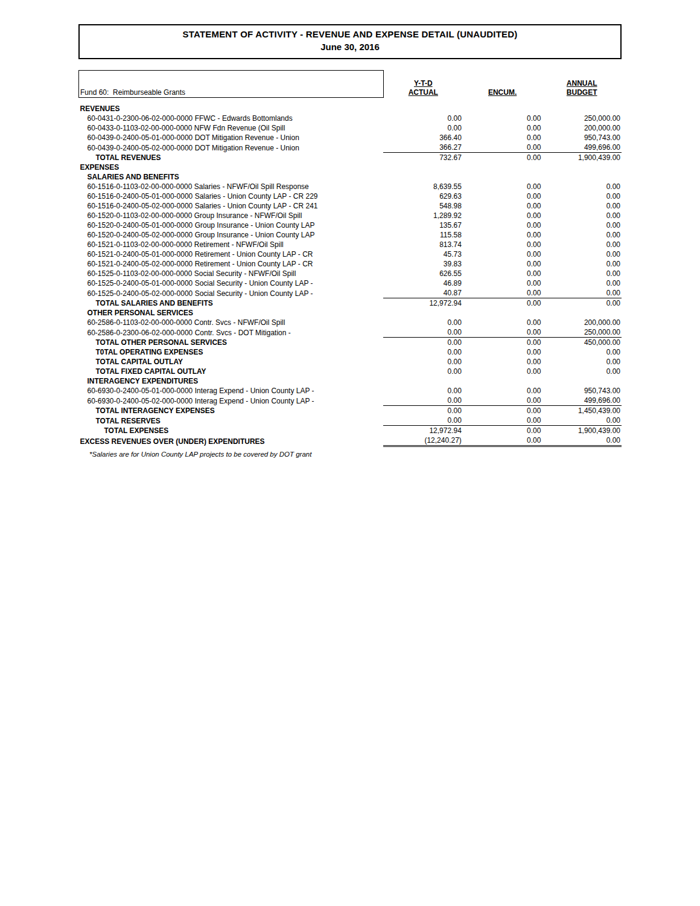STATEMENT OF ACTIVITY - REVENUE AND EXPENSE DETAIL (UNAUDITED)
June 30, 2016
| Fund 60: Reimburseable Grants | Y-T-D ACTUAL | ENCUM. | ANNUAL BUDGET |
| REVENUES | | | |
| 60-0431-0-2300-06-02-000-0000 FFWC - Edwards Bottomlands | 0.00 | 0.00 | 250,000.00 |
| 60-0433-0-1103-02-00-000-0000 NFW Fdn Revenue (Oil Spill | 0.00 | 0.00 | 200,000.00 |
| 60-0439-0-2400-05-01-000-0000 DOT Mitigation Revenue - Union | 366.40 | 0.00 | 950,743.00 |
| 60-0439-0-2400-05-02-000-0000 DOT Mitigation Revenue - Union | 366.27 | 0.00 | 499,696.00 |
| TOTAL REVENUES | 732.67 | 0.00 | 1,900,439.00 |
| EXPENSES | | | |
| SALARIES AND BENEFITS | | | |
| 60-1516-0-1103-02-00-000-0000 Salaries - NFWF/Oil Spill Response | 8,639.55 | 0.00 | 0.00 |
| 60-1516-0-2400-05-01-000-0000 Salaries - Union County LAP - CR 229 | 629.63 | 0.00 | 0.00 |
| 60-1516-0-2400-05-02-000-0000 Salaries - Union County LAP - CR 241 | 548.98 | 0.00 | 0.00 |
| 60-1520-0-1103-02-00-000-0000 Group Insurance - NFWF/Oil Spill | 1,289.92 | 0.00 | 0.00 |
| 60-1520-0-2400-05-01-000-0000 Group Insurance - Union County LAP | 135.67 | 0.00 | 0.00 |
| 60-1520-0-2400-05-02-000-0000 Group Insurance - Union County LAP | 115.58 | 0.00 | 0.00 |
| 60-1521-0-1103-02-00-000-0000 Retirement - NFWF/Oil Spill | 813.74 | 0.00 | 0.00 |
| 60-1521-0-2400-05-01-000-0000 Retirement - Union County LAP - CR | 45.73 | 0.00 | 0.00 |
| 60-1521-0-2400-05-02-000-0000 Retirement - Union County LAP - CR | 39.83 | 0.00 | 0.00 |
| 60-1525-0-1103-02-00-000-0000 Social Security - NFWF/Oil Spill | 626.55 | 0.00 | 0.00 |
| 60-1525-0-2400-05-01-000-0000 Social Security - Union County LAP - | 46.89 | 0.00 | 0.00 |
| 60-1525-0-2400-05-02-000-0000 Social Security - Union County LAP - | 40.87 | 0.00 | 0.00 |
| TOTAL SALARIES AND BENEFITS | 12,972.94 | 0.00 | 0.00 |
| OTHER PERSONAL SERVICES | | | |
| 60-2586-0-1103-02-00-000-0000 Contr. Svcs - NFWF/Oil Spill | 0.00 | 0.00 | 200,000.00 |
| 60-2586-0-2300-06-02-000-0000 Contr. Svcs - DOT Mitigation - | 0.00 | 0.00 | 250,000.00 |
| TOTAL OTHER PERSONAL SERVICES | 0.00 | 0.00 | 450,000.00 |
| T0TAL OPERATING EXPENSES | 0.00 | 0.00 | 0.00 |
| TOTAL CAPITAL OUTLAY | 0.00 | 0.00 | 0.00 |
| TOTAL FIXED CAPITAL OUTLAY | 0.00 | 0.00 | 0.00 |
| INTERAGENCY EXPENDITURES | | | |
| 60-6930-0-2400-05-01-000-0000 Interag Expend - Union County LAP - | 0.00 | 0.00 | 950,743.00 |
| 60-6930-0-2400-05-02-000-0000 Interag Expend - Union County LAP - | 0.00 | 0.00 | 499,696.00 |
| TOTAL INTERAGENCY EXPENSES | 0.00 | 0.00 | 1,450,439.00 |
| TOTAL RESERVES | 0.00 | 0.00 | 0.00 |
| TOTAL EXPENSES | 12,972.94 | 0.00 | 1,900,439.00 |
| EXCESS REVENUES OVER (UNDER) EXPENDITURES | (12,240.27) | 0.00 | 0.00 |
*Salaries are for Union County LAP projects to be covered by DOT grant